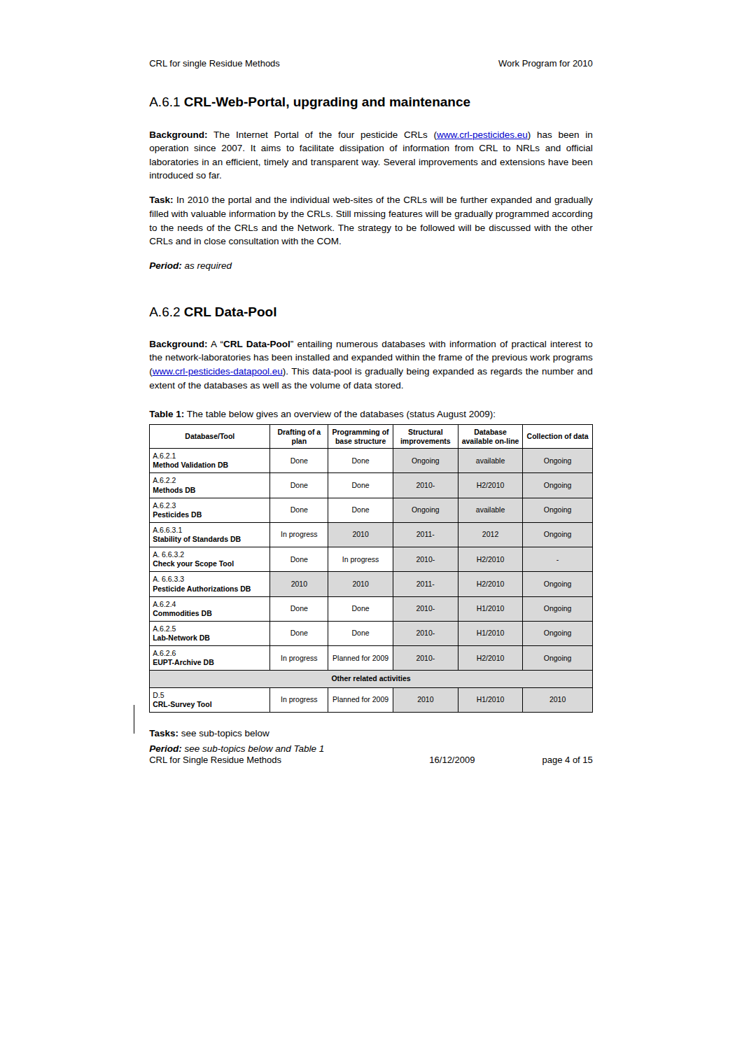CRL for single Residue Methods Work Program for 2010
A.6.1 CRL-Web-Portal, upgrading and maintenance
Background: The Internet Portal of the four pesticide CRLs (www.crl-pesticides.eu) has been in operation since 2007. It aims to facilitate dissipation of information from CRL to NRLs and official laboratories in an efficient, timely and transparent way. Several improvements and extensions have been introduced so far.
Task: In 2010 the portal and the individual web-sites of the CRLs will be further expanded and gradually filled with valuable information by the CRLs. Still missing features will be gradually programmed according to the needs of the CRLs and the Network. The strategy to be followed will be discussed with the other CRLs and in close consultation with the COM.
Period: as required
A.6.2 CRL Data-Pool
Background: A “CRL Data-Pool” entailing numerous databases with information of practical interest to the network-laboratories has been installed and expanded within the frame of the previous work programs (www.crl-pesticides-datapool.eu). This data-pool is gradually being expanded as regards the number and extent of the databases as well as the volume of data stored.
Table 1: The table below gives an overview of the databases (status August 2009):
| Database/Tool | Drafting of a plan | Programming of base structure | Structural improvements | Database available on-line | Collection of data |
| --- | --- | --- | --- | --- | --- |
| A.6.2.1 Method Validation DB | Done | Done | Ongoing | available | Ongoing |
| A.6.2.2 Methods DB | Done | Done | 2010- | H2/2010 | Ongoing |
| A.6.2.3 Pesticides DB | Done | Done | Ongoing | available | Ongoing |
| A.6.6.3.1 Stability of Standards DB | In progress | 2010 | 2011- | 2012 | Ongoing |
| A. 6.6.3.2 Check your Scope Tool | Done | In progress | 2010- | H2/2010 | - |
| A. 6.6.3.3 Pesticide Authorizations DB | 2010 | 2010 | 2011- | H2/2010 | Ongoing |
| A.6.2.4 Commodities DB | Done | Done | 2010- | H1/2010 | Ongoing |
| A.6.2.5 Lab-Network DB | Done | Done | 2010- | H1/2010 | Ongoing |
| A.6.2.6 EUPT-Archive DB | In progress | Planned for 2009 | 2010- | H2/2010 | Ongoing |
| Other related activities |
| D.5 CRL-Survey Tool | In progress | Planned for 2009 | 2010 | H1/2010 | 2010 |
Tasks: see sub-topics below
Period: see sub-topics below and Table 1
CRL for Single Residue Methods 16/12/2009 page 4 of 15